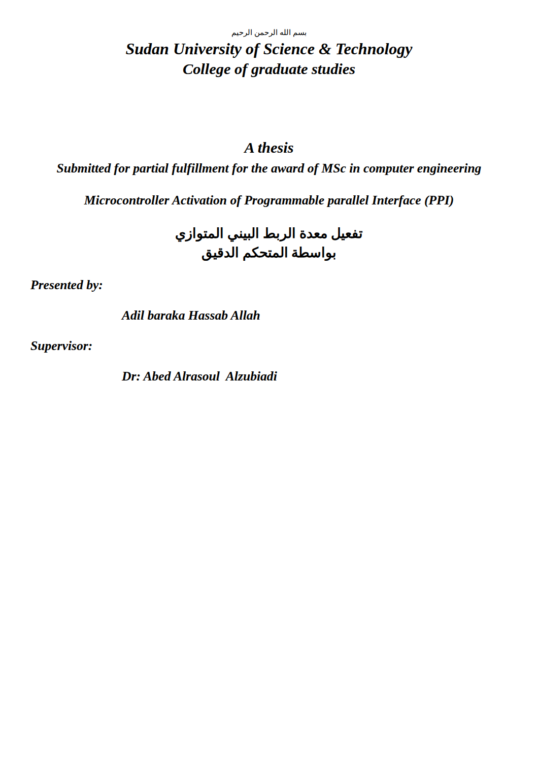بسم الله الرحمن الرحيم
Sudan University of Science & Technology
College of graduate studies
A thesis
Submitted for partial fulfillment for the award of MSc in computer engineering
Microcontroller Activation of Programmable parallel Interface (PPI)
تفعيل معدة الربط البيني المتوازي
بواسطة المتحكم الدقيق
Presented by:
Adil baraka Hassab Allah
Supervisor:
Dr: Abed Alrasoul Alzubiadi